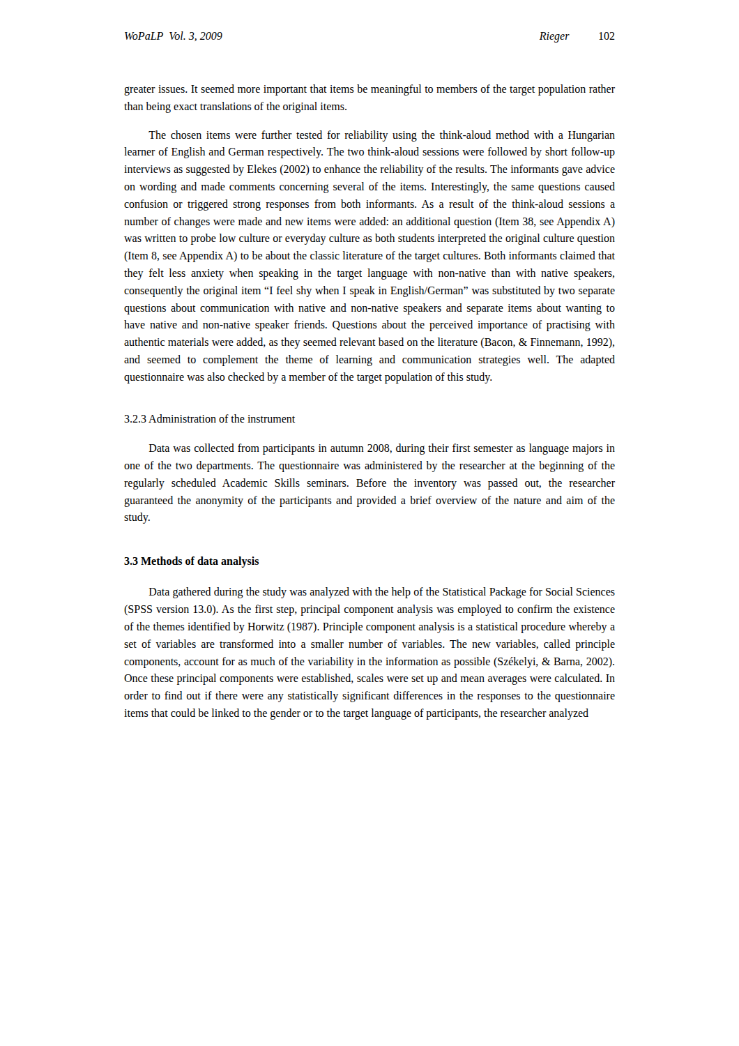WoPaLP Vol. 3, 2009 Rieger 102
greater issues. It seemed more important that items be meaningful to members of the target population rather than being exact translations of the original items.
The chosen items were further tested for reliability using the think-aloud method with a Hungarian learner of English and German respectively. The two think-aloud sessions were followed by short follow-up interviews as suggested by Elekes (2002) to enhance the reliability of the results. The informants gave advice on wording and made comments concerning several of the items. Interestingly, the same questions caused confusion or triggered strong responses from both informants. As a result of the think-aloud sessions a number of changes were made and new items were added: an additional question (Item 38, see Appendix A) was written to probe low culture or everyday culture as both students interpreted the original culture question (Item 8, see Appendix A) to be about the classic literature of the target cultures. Both informants claimed that they felt less anxiety when speaking in the target language with non-native than with native speakers, consequently the original item “I feel shy when I speak in English/German” was substituted by two separate questions about communication with native and non-native speakers and separate items about wanting to have native and non-native speaker friends. Questions about the perceived importance of practising with authentic materials were added, as they seemed relevant based on the literature (Bacon, & Finnemann, 1992), and seemed to complement the theme of learning and communication strategies well. The adapted questionnaire was also checked by a member of the target population of this study.
3.2.3 Administration of the instrument
Data was collected from participants in autumn 2008, during their first semester as language majors in one of the two departments. The questionnaire was administered by the researcher at the beginning of the regularly scheduled Academic Skills seminars. Before the inventory was passed out, the researcher guaranteed the anonymity of the participants and provided a brief overview of the nature and aim of the study.
3.3 Methods of data analysis
Data gathered during the study was analyzed with the help of the Statistical Package for Social Sciences (SPSS version 13.0). As the first step, principal component analysis was employed to confirm the existence of the themes identified by Horwitz (1987). Principle component analysis is a statistical procedure whereby a set of variables are transformed into a smaller number of variables. The new variables, called principle components, account for as much of the variability in the information as possible (Székelyi, & Barna, 2002). Once these principal components were established, scales were set up and mean averages were calculated. In order to find out if there were any statistically significant differences in the responses to the questionnaire items that could be linked to the gender or to the target language of participants, the researcher analyzed